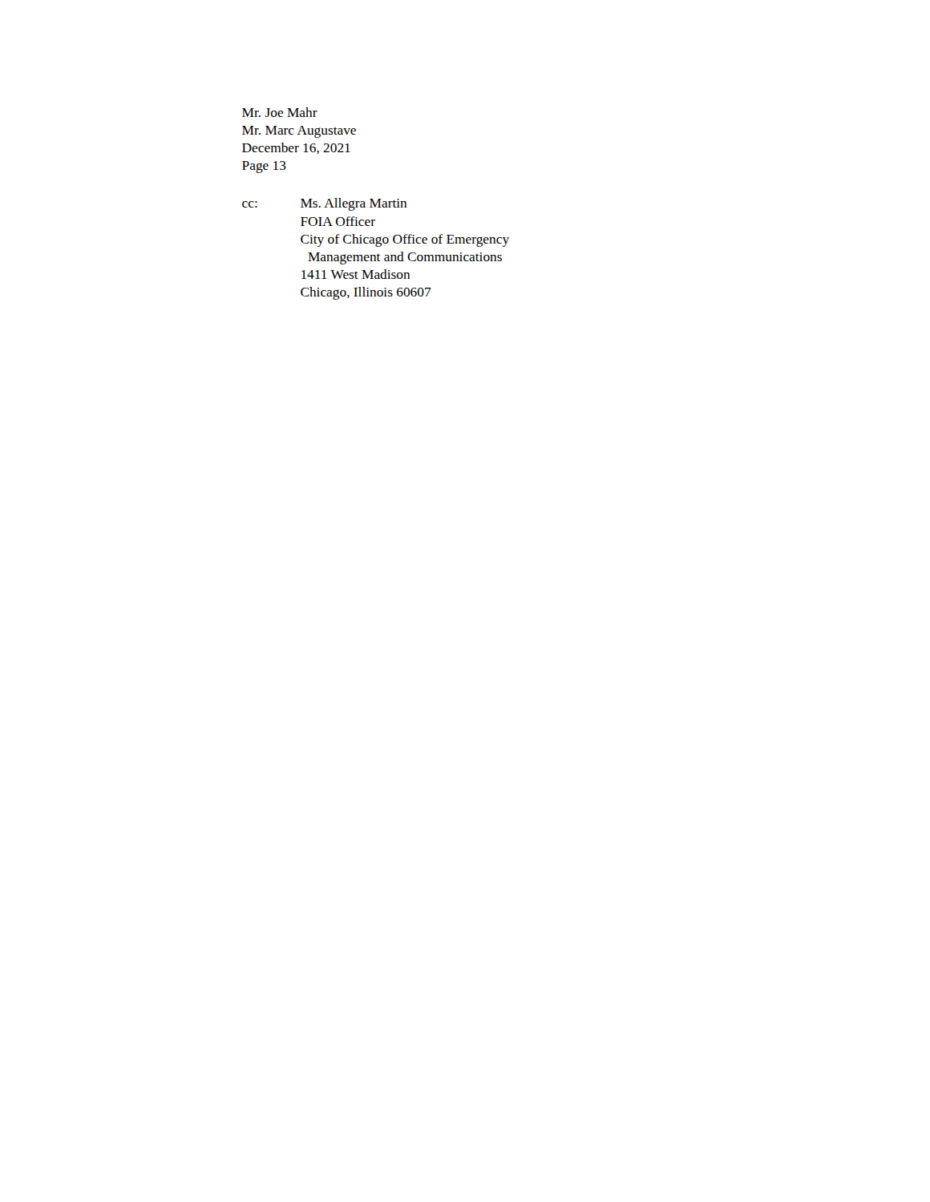Mr. Joe Mahr
Mr. Marc Augustave
December 16, 2021
Page 13
cc:
Ms. Allegra Martin
FOIA Officer
City of Chicago Office of Emergency
Management and Communications
1411 West Madison
Chicago, Illinois 60607